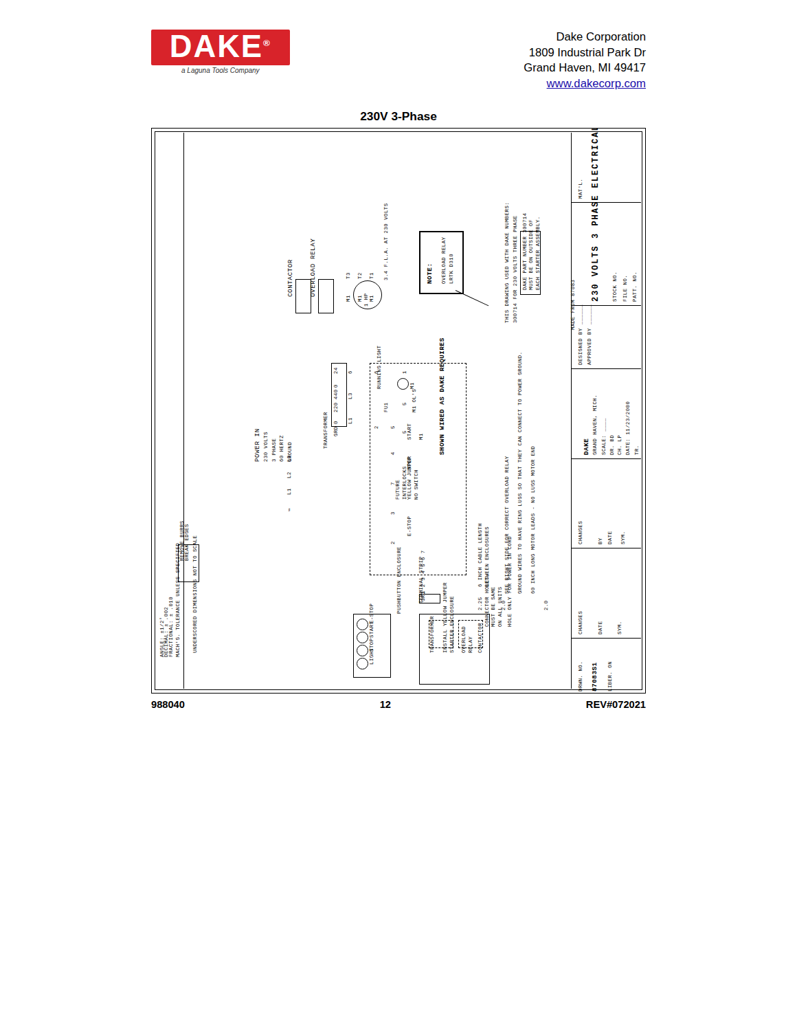DAKE®
a Laguna Tools Company
Dake Corporation
1809 Industrial Park Dr
Grand Haven, MI 49417
www.dakecorp.com
230V 3-Phase
MACH'G. TOLERANCE UNLESS SPECIFIED
FRACTIONAL: ± .010
DECIMAL: ± .002
ANGLE: ±1/2°
UNDERSCORED DIMENSIONS NOT TO SCALE
BREAK EDGES
REMOVE BURRS
CONTACTOR
OVERLOAD RELAY
1 HP
T3
T2
T1
M1
M1
M1
3.4 F.L.A. AT 230 VOLTS
NOTE:
OVERLOAD RELAY
LRTK D310
THIS DRAWING USED WITH DAKE NUMBERS:
300714 FOR 230 VOLTS THREE PHASE
DAKE PART NUMBER 300714
MUST BE ON OUTSIDE OF
EACH STARTER ASSEMBLY.
MADE FROM 87083
RUNNING LIGHT
M1
FU1
M1 OL'S
M1
START
STOP
YELLOW JUMPER
NO SWITCH
FUTURE
INTERLOCKS
E-STOP
SHOWN WIRED AS DAKE REQUIRES
6
2
5
4
7
3
2
1
5
5
24
0
440
220
0
GRD
6
L3
L1
TRANSFORMER
L3
L2
L1
⏕
POWER IN
230 VOLTS
3 PHASE
60 HERTZ
GROUND
6 INCH CABLE LENGTH
BETWEEN ENCLOSURES
SEE RIGHT SIDE FOR CORRECT OVERLOAD RELAY
GROUND WIRES TO HAVE RING LUGS SO THAT THEY CAN CONNECT TO POWER GROUND.
60 INCH LONG MOTOR LEADS - NO LUGS MOTOR END
E-STOP
START
STOP
LIGHT
PUSHBUTTON ENCLOSURE
TRANSFORMER
INSTALL YELLOW JUMPER
STARTER ENCLOSURE
OVERLOAD
RELAY
CONTACTOR
TERMINAL STRIP
GRD
1 2 3 4 5 6 7
CONNECTOR HOLES,
MUST BE SAME
ON ALL UNITS
HOLE ONLY FOR POWER IN CORD
2.25
2.0
2.0
MAT'L.
230 VOLTS 3 PHASE ELECTRICAL DIAGRAM
STOCK NO.
FILE NO.
PATT. NO.
DESIGNED BY ______
APPROVED BY ______
DAKE
GRAND HAVEN, MICH.
SCALE: ____
DR. BD
CH. LP
DATE: 11/23/2000
TR.
CHANGES
BY
DATE
SYM.
CHANGES
DATE
SYM.
DRWN. NO.
87083S1
LIBER. ON
988040
12
REV#072021